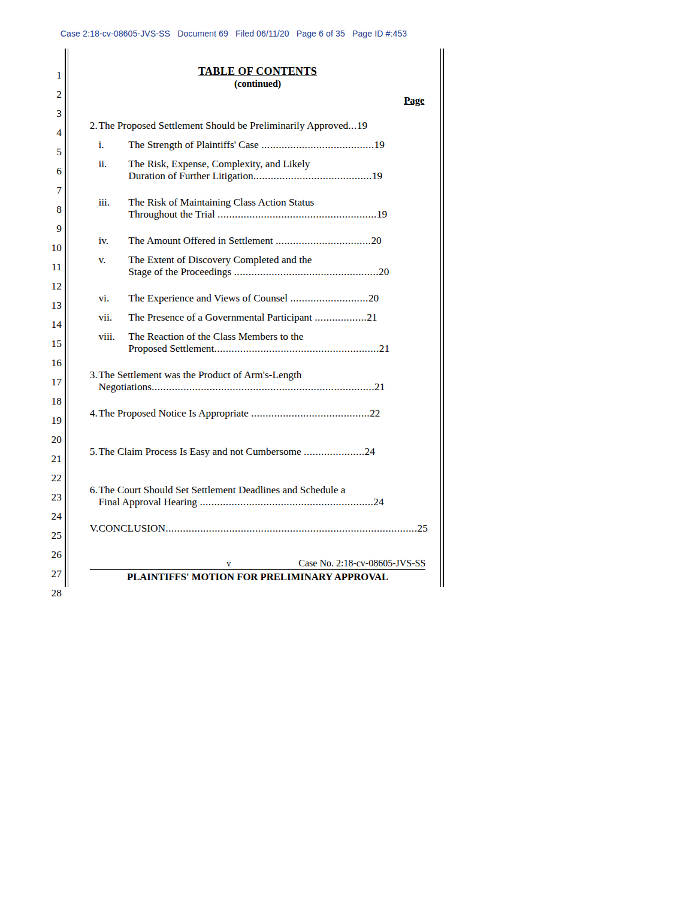Case 2:18-cv-08605-JVS-SS Document 69 Filed 06/11/20 Page 6 of 35 Page ID #:453
1
2
3
4
5
6
7
8
9
10
11
12
13
14
15
16
17
18
19
20
21
22
23
24
25
26
27
28
TABLE OF CONTENTS
(continued)
Page
| 2. | The Proposed Settlement Should be Preliminarily Approved ... 19 |
| | / i. / The Strength of Plaintiffs' Case ....................................... 19 / |
| | / ii. / The Risk, Expense, Complexity, and Likely Duration of Further Litigation ......................................... 19 / |
| | / iii. / The Risk of Maintaining Class Action Status Throughout the Trial ....................................................... 19 / |
| | / iv. / The Amount Offered in Settlement ................................. 20 / |
| | / v. / The Extent of Discovery Completed and the Stage of the Proceedings .................................................. 20 / |
| | / vi. / The Experience and Views of Counsel ........................... 20 / |
| | / vii. / The Presence of a Governmental Participant .................. 21 / |
| | / viii. / The Reaction of the Class Members to the Proposed Settlement ......................................................... 21 / |
| 3. | The Settlement was the Product of Arm's-Length Negotiations ............................................................................. 21 |
| 4. | The Proposed Notice Is Appropriate ......................................... 22 |
| 5. | The Claim Process Is Easy and not Cumbersome ..................... 24 |
| 6. | The Court Should Set Settlement Deadlines and Schedule a Final Approval Hearing ............................................................ 24 |
| V. | CONCLUSION ....................................................................................... 25 |
v
Case No. 2:18-cv-08605-JVS-SS
PLAINTIFFS' MOTION FOR PRELIMINARY APPROVAL